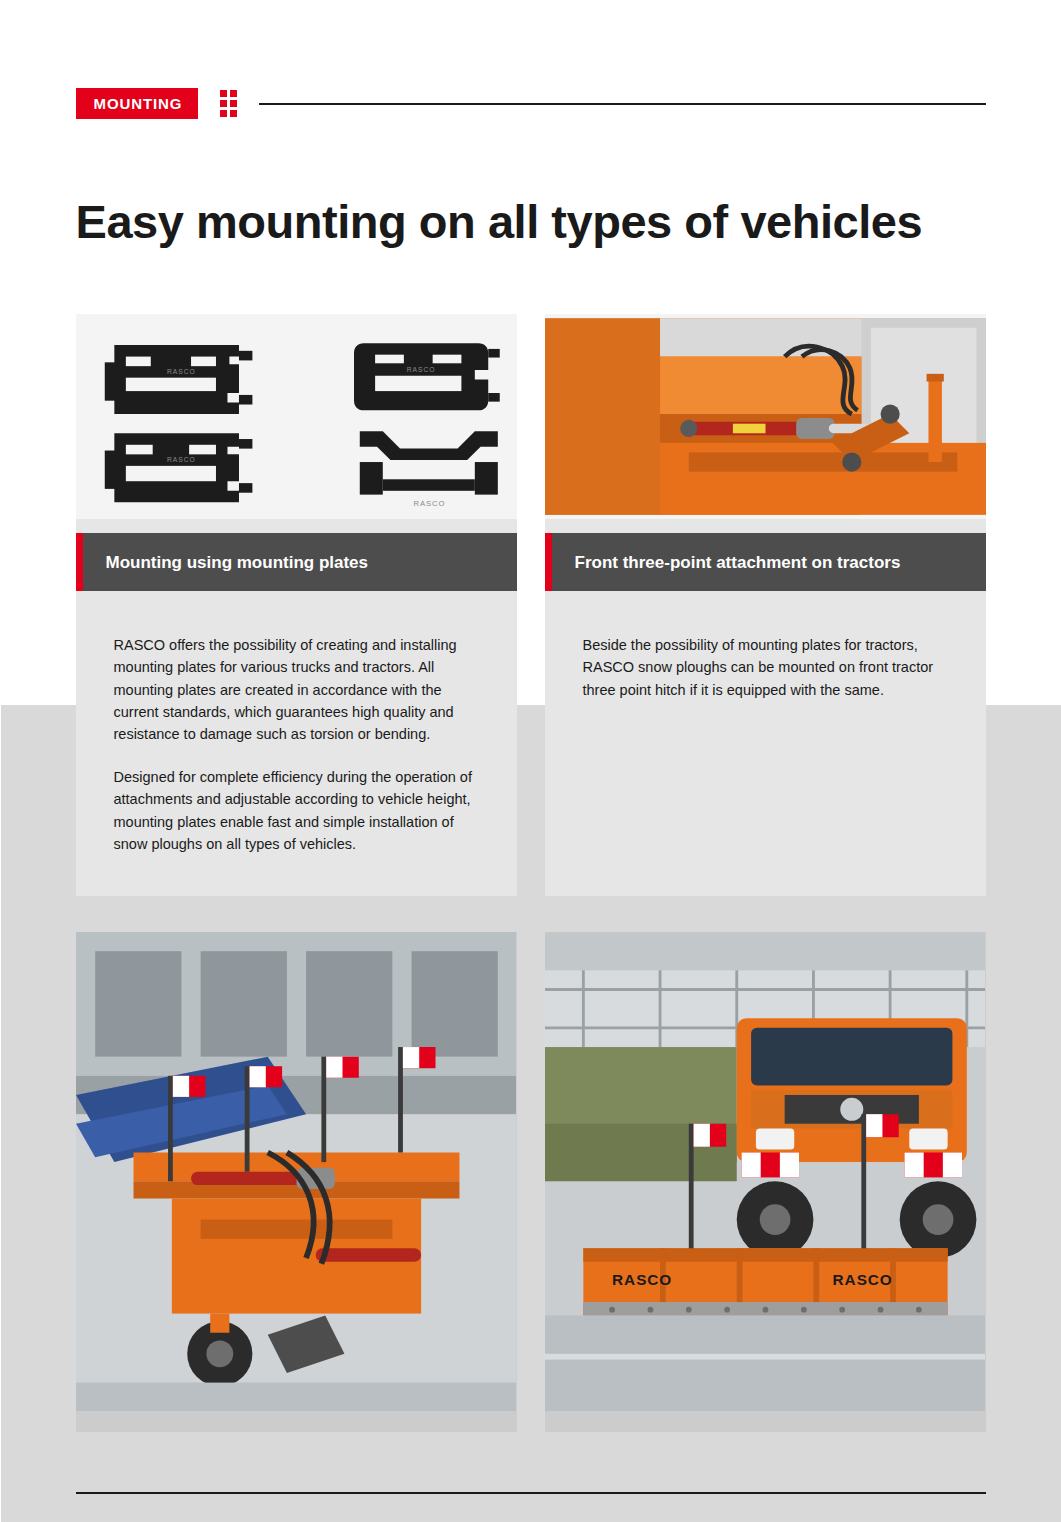MOUNTING
Easy mounting on all types of vehicles
RASCO RASCO RASCO RASCO
Mounting using mounting plates
RASCO offers the possibility of creating and installing mounting plates for various trucks and tractors. All mounting plates are created in accordance with the current standards, which guarantees high quality and resistance to damage such as torsion or bending.
Designed for complete efficiency during the operation of attachments and adjustable according to vehicle height, mounting plates enable fast and simple installation of snow ploughs on all types of vehicles.
Front three-point attachment on tractors
Beside the possibility of mounting plates for tractors, RASCO snow ploughs can be mounted on front tractor three point hitch if it is equipped with the same.
RASCO RASCO